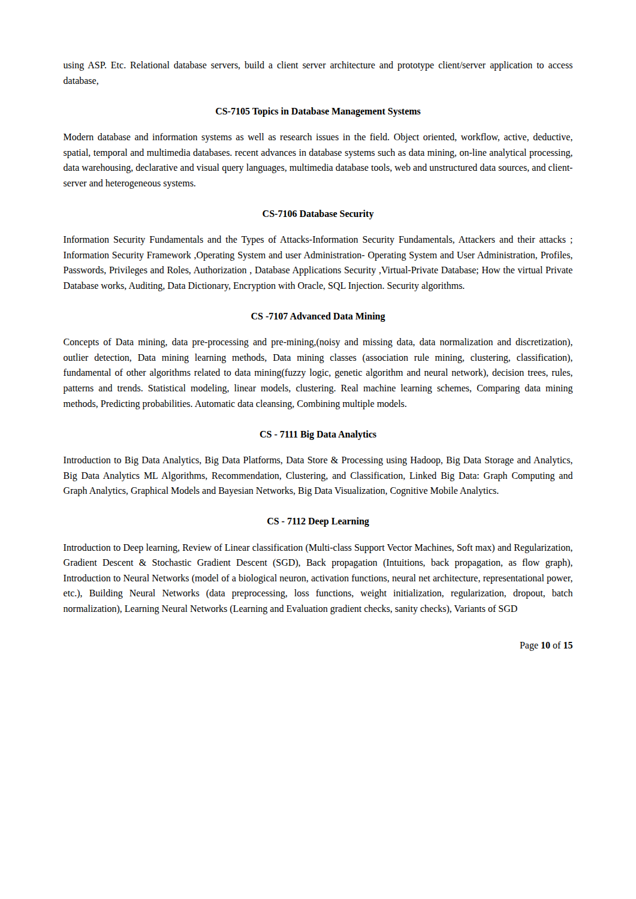using ASP. Etc. Relational database servers, build a client server architecture and prototype client/server application to access database,
CS-7105 Topics in Database Management Systems
Modern database and information systems as well as research issues in the field. Object oriented, workflow, active, deductive, spatial, temporal and multimedia databases. recent advances in database systems such as data mining, on-line analytical processing, data warehousing, declarative and visual query languages, multimedia database tools, web and unstructured data sources, and client-server and heterogeneous systems.
CS-7106 Database Security
Information Security Fundamentals and the Types of Attacks-Information Security Fundamentals, Attackers and their attacks ; Information Security Framework ,Operating System and user Administration- Operating System and User Administration, Profiles, Passwords, Privileges and Roles, Authorization , Database Applications Security ,Virtual-Private Database; How the virtual Private Database works, Auditing, Data Dictionary, Encryption with Oracle, SQL Injection. Security algorithms.
CS -7107 Advanced Data Mining
Concepts of Data mining, data pre-processing and pre-mining,(noisy and missing data, data normalization and discretization), outlier detection, Data mining learning methods, Data mining classes (association rule mining, clustering, classification), fundamental of other algorithms related to data mining(fuzzy logic, genetic algorithm and neural network), decision trees, rules, patterns and trends. Statistical modeling, linear models, clustering. Real machine learning schemes, Comparing data mining methods, Predicting probabilities. Automatic data cleansing, Combining multiple models.
CS - 7111 Big Data Analytics
Introduction to Big Data Analytics, Big Data Platforms, Data Store & Processing using Hadoop, Big Data Storage and Analytics, Big Data Analytics ML Algorithms, Recommendation, Clustering, and Classification, Linked Big Data: Graph Computing and Graph Analytics, Graphical Models and Bayesian Networks, Big Data Visualization, Cognitive Mobile Analytics.
CS - 7112 Deep Learning
Introduction to Deep learning, Review of Linear classification (Multi-class Support Vector Machines, Soft max) and Regularization, Gradient Descent & Stochastic Gradient Descent (SGD), Back propagation (Intuitions, back propagation, as flow graph), Introduction to Neural Networks (model of a biological neuron, activation functions, neural net architecture, representational power, etc.), Building Neural Networks (data preprocessing, loss functions, weight initialization, regularization, dropout, batch normalization), Learning Neural Networks (Learning and Evaluation gradient checks, sanity checks), Variants of SGD
Page 10 of 15